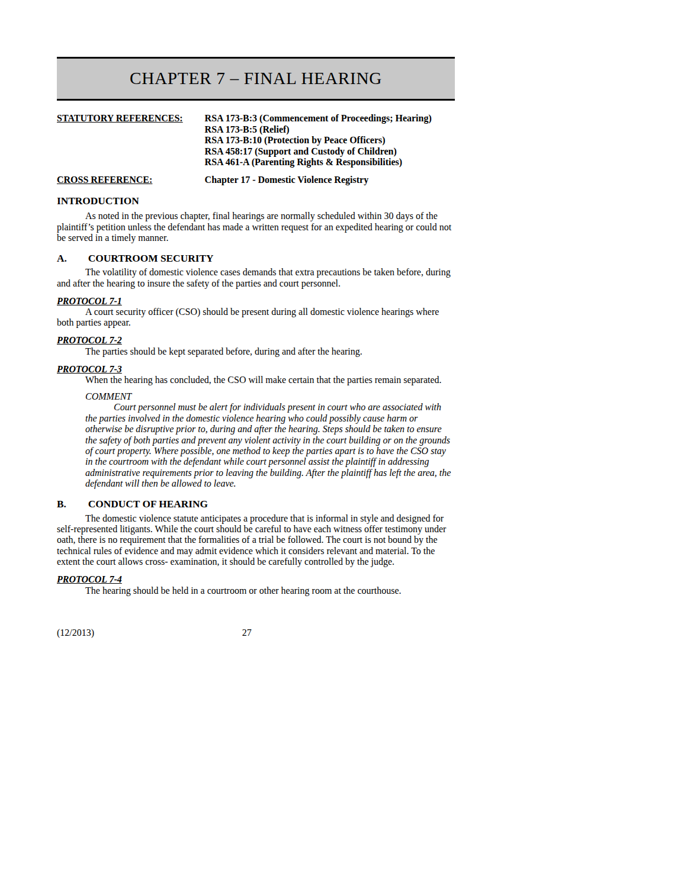CHAPTER 7 – FINAL HEARING
| STATUTORY REFERENCES: | RSA 173-B:3 (Commencement of Proceedings; Hearing) RSA 173-B:5 (Relief) RSA 173-B:10 (Protection by Peace Officers) RSA 458:17 (Support and Custody of Children) RSA 461-A (Parenting Rights & Responsibilities) |
| CROSS REFERENCE: | Chapter 17 - Domestic Violence Registry |
INTRODUCTION
As noted in the previous chapter, final hearings are normally scheduled within 30 days of the plaintiff’s petition unless the defendant has made a written request for an expedited hearing or could not be served in a timely manner.
A.
COURTROOM SECURITY
The volatility of domestic violence cases demands that extra precautions be taken before, during and after the hearing to insure the safety of the parties and court personnel.
PROTOCOL 7-1
A court security officer (CSO) should be present during all domestic violence hearings where both parties appear.
PROTOCOL 7-2
The parties should be kept separated before, during and after the hearing.
PROTOCOL 7-3
When the hearing has concluded, the CSO will make certain that the parties remain separated.
COMMENT
Court personnel must be alert for individuals present in court who are associated with the parties involved in the domestic violence hearing who could possibly cause harm or otherwise be disruptive prior to, during and after the hearing. Steps should be taken to ensure the safety of both parties and prevent any violent activity in the court building or on the grounds of court property. Where possible, one method to keep the parties apart is to have the CSO stay in the courtroom with the defendant while court personnel assist the plaintiff in addressing administrative requirements prior to leaving the building. After the plaintiff has left the area, the defendant will then be allowed to leave.
B.
CONDUCT OF HEARING
The domestic violence statute anticipates a procedure that is informal in style and designed for self-represented litigants. While the court should be careful to have each witness offer testimony under oath, there is no requirement that the formalities of a trial be followed. The court is not bound by the technical rules of evidence and may admit evidence which it considers relevant and material. To the extent the court allows cross- examination, it should be carefully controlled by the judge.
PROTOCOL 7-4
The hearing should be held in a courtroom or other hearing room at the courthouse.
(12/2013) 27